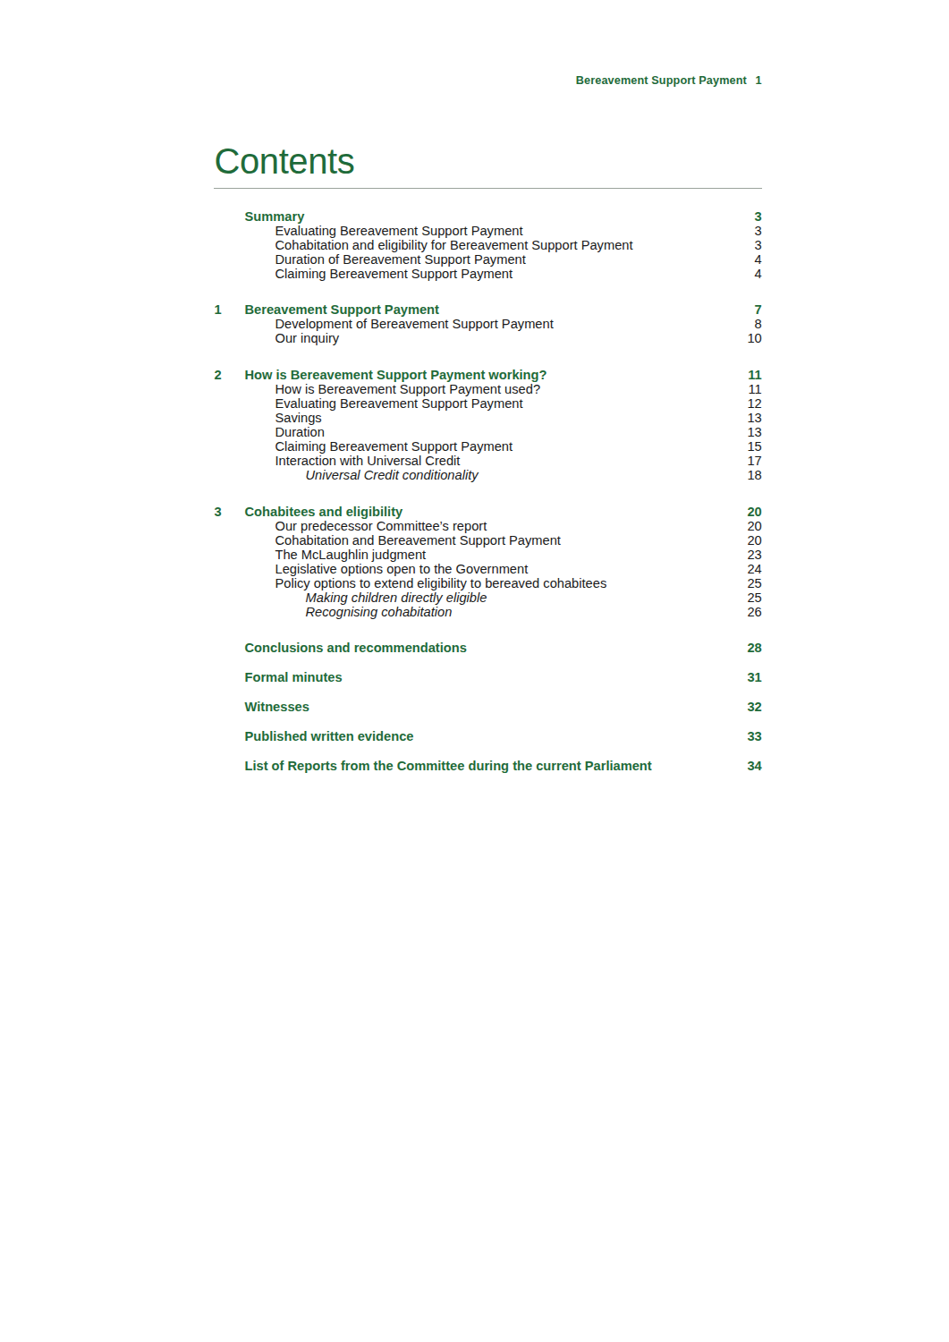Bereavement Support Payment 1
Contents
| | Summary | 3 |
| | Evaluating Bereavement Support Payment | 3 |
| | Cohabitation and eligibility for Bereavement Support Payment | 3 |
| | Duration of Bereavement Support Payment | 4 |
| | Claiming Bereavement Support Payment | 4 |
| 1 | Bereavement Support Payment | 7 |
| | Development of Bereavement Support Payment | 8 |
| | Our inquiry | 10 |
| 2 | How is Bereavement Support Payment working? | 11 |
| | How is Bereavement Support Payment used? | 11 |
| | Evaluating Bereavement Support Payment | 12 |
| | Savings | 13 |
| | Duration | 13 |
| | Claiming Bereavement Support Payment | 15 |
| | Interaction with Universal Credit | 17 |
| | Universal Credit conditionality | 18 |
| 3 | Cohabitees and eligibility | 20 |
| | Our predecessor Committee’s report | 20 |
| | Cohabitation and Bereavement Support Payment | 20 |
| | The McLaughlin judgment | 23 |
| | Legislative options open to the Government | 24 |
| | Policy options to extend eligibility to bereaved cohabitees | 25 |
| | Making children directly eligible | 25 |
| | Recognising cohabitation | 26 |
| | Conclusions and recommendations | 28 |
| | Formal minutes | 31 |
| | Witnesses | 32 |
| | Published written evidence | 33 |
| | List of Reports from the Committee during the current Parliament | 34 |